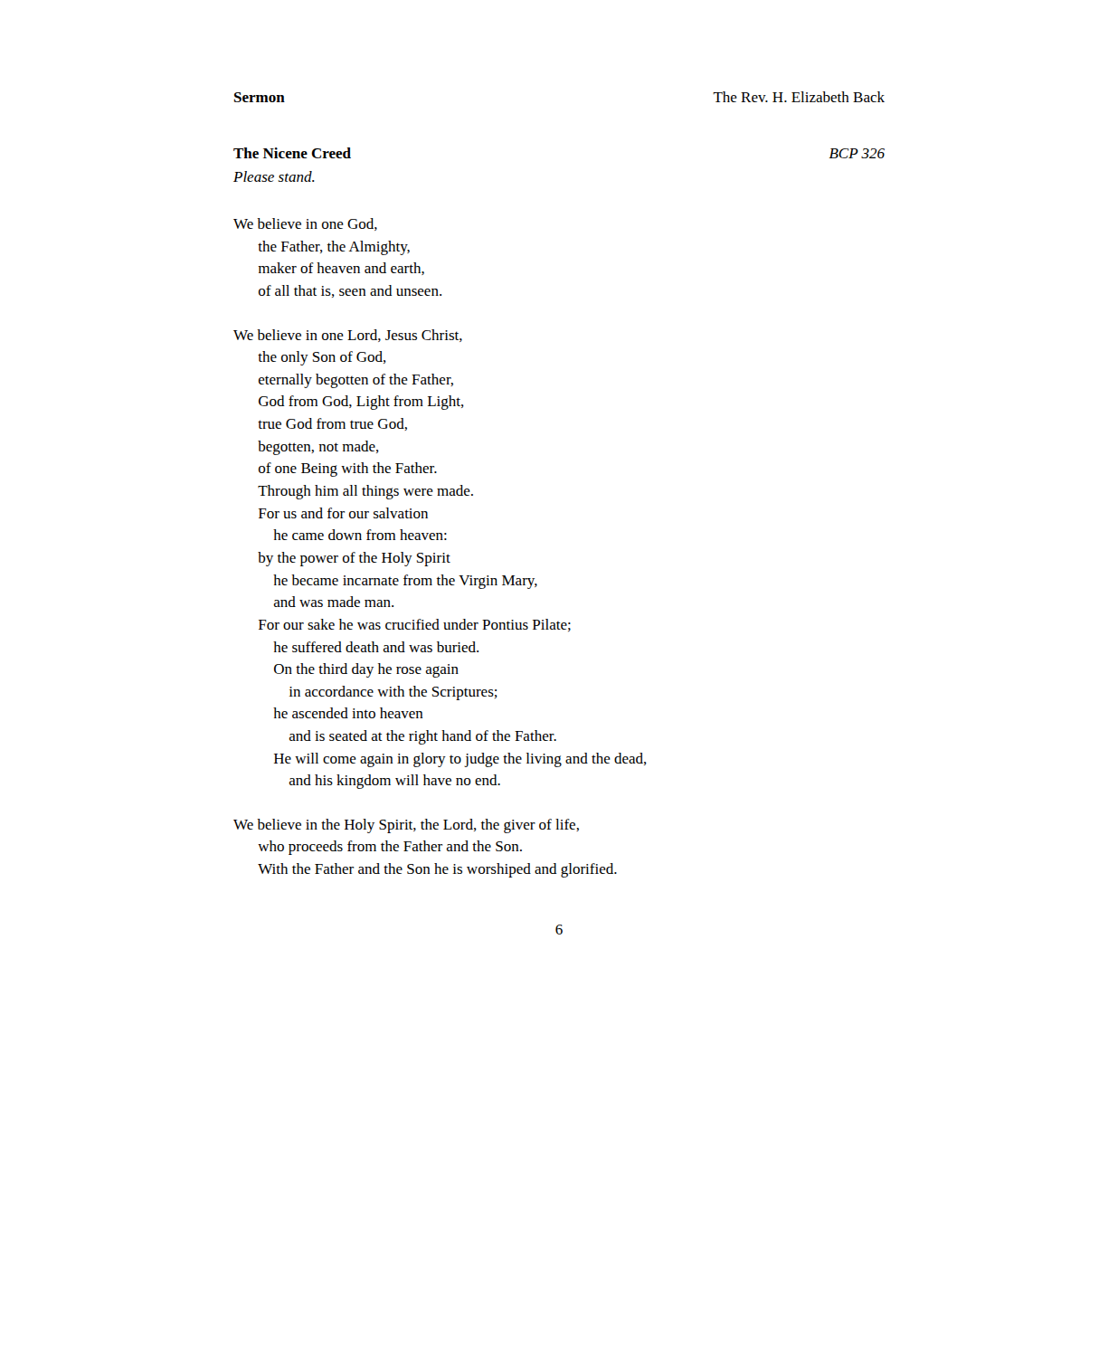Sermon The Rev. H. Elizabeth Back
The Nicene Creed BCP 326
Please stand.
We believe in one God,
the Father, the Almighty,
maker of heaven and earth,
of all that is, seen and unseen.
We believe in one Lord, Jesus Christ,
the only Son of God,
eternally begotten of the Father,
God from God, Light from Light,
true God from true God,
begotten, not made,
of one Being with the Father.
Through him all things were made.
For us and for our salvation
he came down from heaven:
by the power of the Holy Spirit
he became incarnate from the Virgin Mary,
and was made man.
For our sake he was crucified under Pontius Pilate;
he suffered death and was buried.
On the third day he rose again
in accordance with the Scriptures;
he ascended into heaven
and is seated at the right hand of the Father.
He will come again in glory to judge the living and the dead,
and his kingdom will have no end.
We believe in the Holy Spirit, the Lord, the giver of life,
who proceeds from the Father and the Son.
With the Father and the Son he is worshiped and glorified.
6